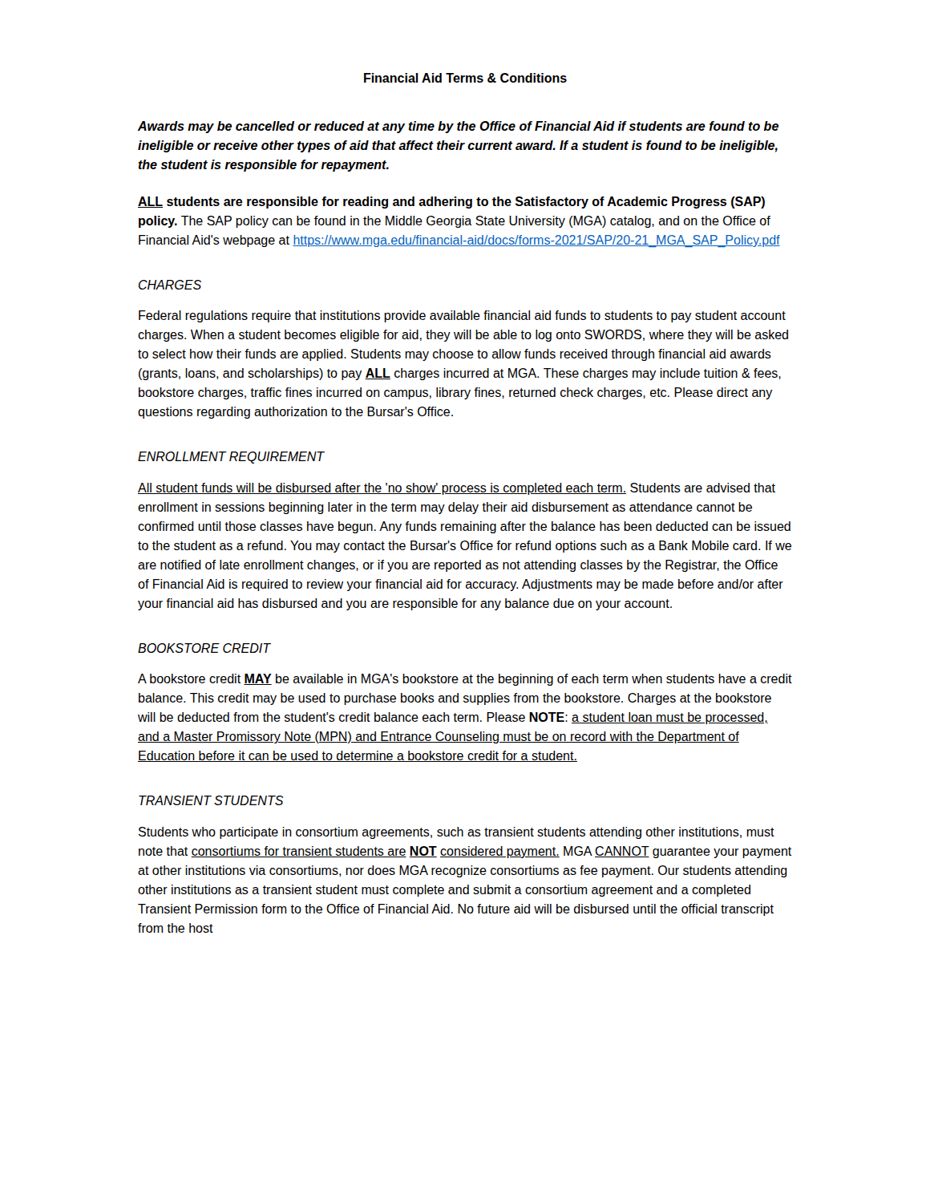Financial Aid Terms & Conditions
Awards may be cancelled or reduced at any time by the Office of Financial Aid if students are found to be ineligible or receive other types of aid that affect their current award. If a student is found to be ineligible, the student is responsible for repayment.
ALL students are responsible for reading and adhering to the Satisfactory of Academic Progress (SAP) policy. The SAP policy can be found in the Middle Georgia State University (MGA) catalog, and on the Office of Financial Aid's webpage at https://www.mga.edu/financial-aid/docs/forms-2021/SAP/20-21_MGA_SAP_Policy.pdf
CHARGES
Federal regulations require that institutions provide available financial aid funds to students to pay student account charges. When a student becomes eligible for aid, they will be able to log onto SWORDS, where they will be asked to select how their funds are applied. Students may choose to allow funds received through financial aid awards (grants, loans, and scholarships) to pay ALL charges incurred at MGA. These charges may include tuition & fees, bookstore charges, traffic fines incurred on campus, library fines, returned check charges, etc. Please direct any questions regarding authorization to the Bursar's Office.
ENROLLMENT REQUIREMENT
All student funds will be disbursed after the 'no show' process is completed each term. Students are advised that enrollment in sessions beginning later in the term may delay their aid disbursement as attendance cannot be confirmed until those classes have begun. Any funds remaining after the balance has been deducted can be issued to the student as a refund. You may contact the Bursar's Office for refund options such as a Bank Mobile card. If we are notified of late enrollment changes, or if you are reported as not attending classes by the Registrar, the Office of Financial Aid is required to review your financial aid for accuracy. Adjustments may be made before and/or after your financial aid has disbursed and you are responsible for any balance due on your account.
BOOKSTORE CREDIT
A bookstore credit MAY be available in MGA's bookstore at the beginning of each term when students have a credit balance. This credit may be used to purchase books and supplies from the bookstore. Charges at the bookstore will be deducted from the student's credit balance each term. Please NOTE: a student loan must be processed, and a Master Promissory Note (MPN) and Entrance Counseling must be on record with the Department of Education before it can be used to determine a bookstore credit for a student.
TRANSIENT STUDENTS
Students who participate in consortium agreements, such as transient students attending other institutions, must note that consortiums for transient students are NOT considered payment. MGA CANNOT guarantee your payment at other institutions via consortiums, nor does MGA recognize consortiums as fee payment. Our students attending other institutions as a transient student must complete and submit a consortium agreement and a completed Transient Permission form to the Office of Financial Aid. No future aid will be disbursed until the official transcript from the host